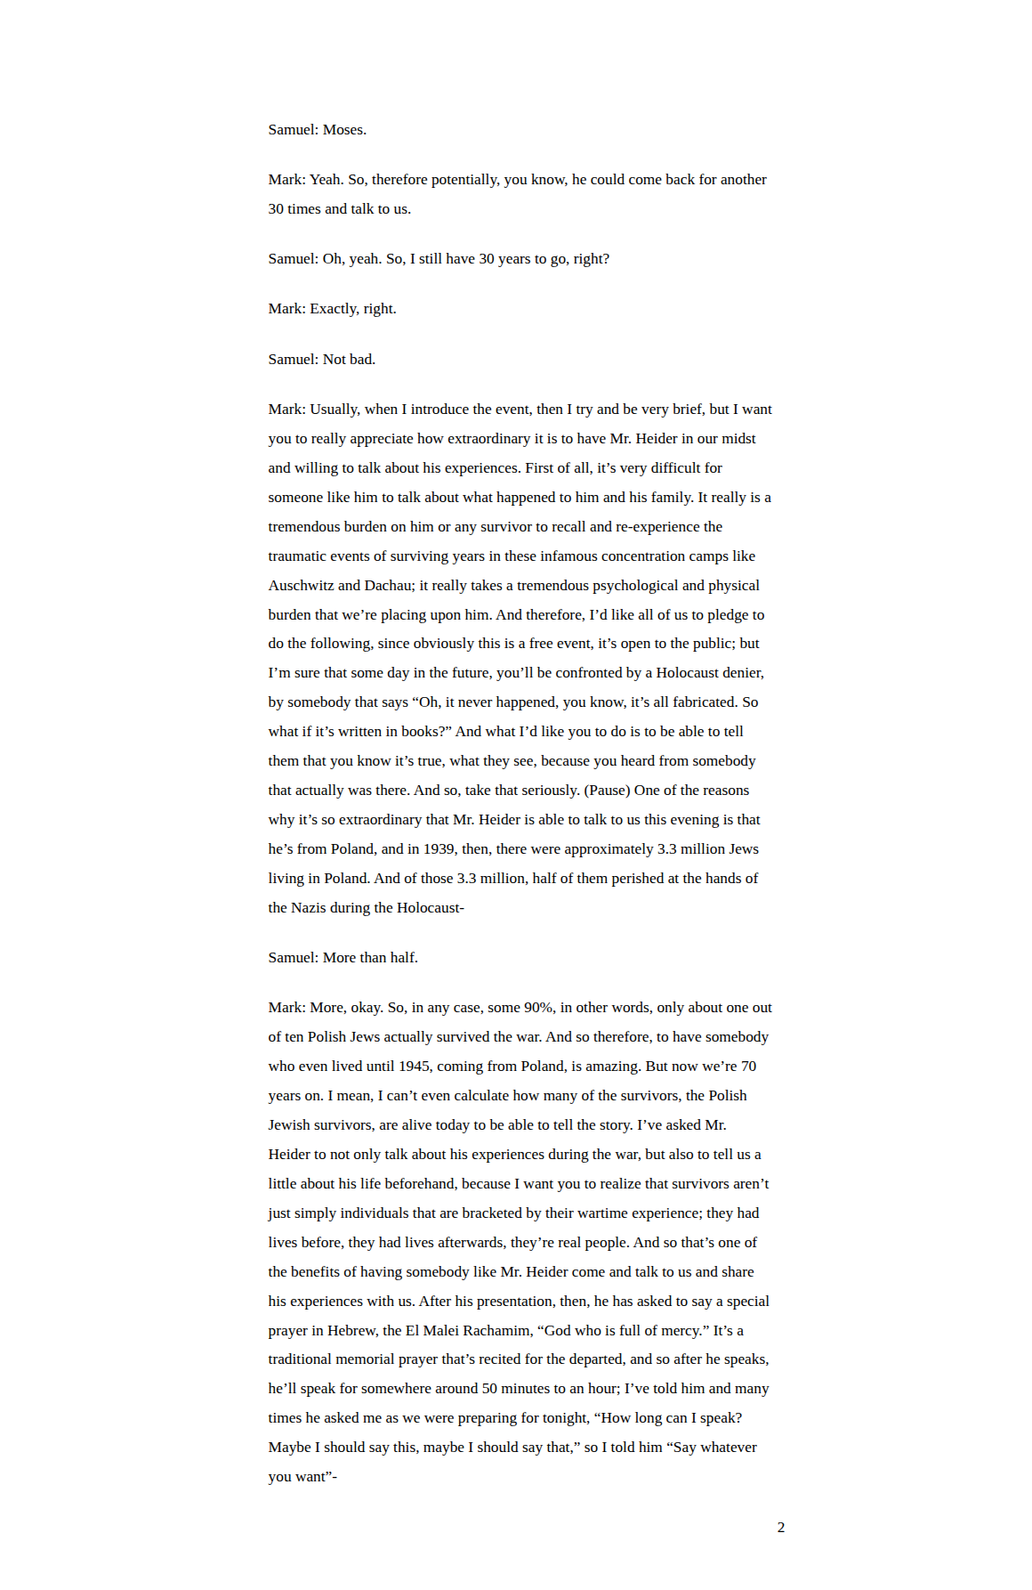Samuel: Moses.
Mark: Yeah. So, therefore potentially, you know, he could come back for another 30 times and talk to us.
Samuel: Oh, yeah. So, I still have 30 years to go, right?
Mark: Exactly, right.
Samuel: Not bad.
Mark: Usually, when I introduce the event, then I try and be very brief, but I want you to really appreciate how extraordinary it is to have Mr. Heider in our midst and willing to talk about his experiences. First of all, it’s very difficult for someone like him to talk about what happened to him and his family. It really is a tremendous burden on him or any survivor to recall and re-experience the traumatic events of surviving years in these infamous concentration camps like Auschwitz and Dachau; it really takes a tremendous psychological and physical burden that we’re placing upon him. And therefore, I’d like all of us to pledge to do the following, since obviously this is a free event, it’s open to the public; but I’m sure that some day in the future, you’ll be confronted by a Holocaust denier, by somebody that says “Oh, it never happened, you know, it’s all fabricated. So what if it’s written in books?” And what I’d like you to do is to be able to tell them that you know it’s true, what they see, because you heard from somebody that actually was there. And so, take that seriously. (Pause) One of the reasons why it’s so extraordinary that Mr. Heider is able to talk to us this evening is that he’s from Poland, and in 1939, then, there were approximately 3.3 million Jews living in Poland. And of those 3.3 million, half of them perished at the hands of the Nazis during the Holocaust-
Samuel: More than half.
Mark: More, okay. So, in any case, some 90%, in other words, only about one out of ten Polish Jews actually survived the war. And so therefore, to have somebody who even lived until 1945, coming from Poland, is amazing. But now we’re 70 years on. I mean, I can’t even calculate how many of the survivors, the Polish Jewish survivors, are alive today to be able to tell the story. I’ve asked Mr. Heider to not only talk about his experiences during the war, but also to tell us a little about his life beforehand, because I want you to realize that survivors aren’t just simply individuals that are bracketed by their wartime experience; they had lives before, they had lives afterwards, they’re real people. And so that’s one of the benefits of having somebody like Mr. Heider come and talk to us and share his experiences with us. After his presentation, then, he has asked to say a special prayer in Hebrew, the El Malei Rachamim, “God who is full of mercy.” It’s a traditional memorial prayer that’s recited for the departed, and so after he speaks, he’ll speak for somewhere around 50 minutes to an hour; I’ve told him and many times he asked me as we were preparing for tonight, “How long can I speak? Maybe I should say this, maybe I should say that,” so I told him “Say whatever you want”-
2